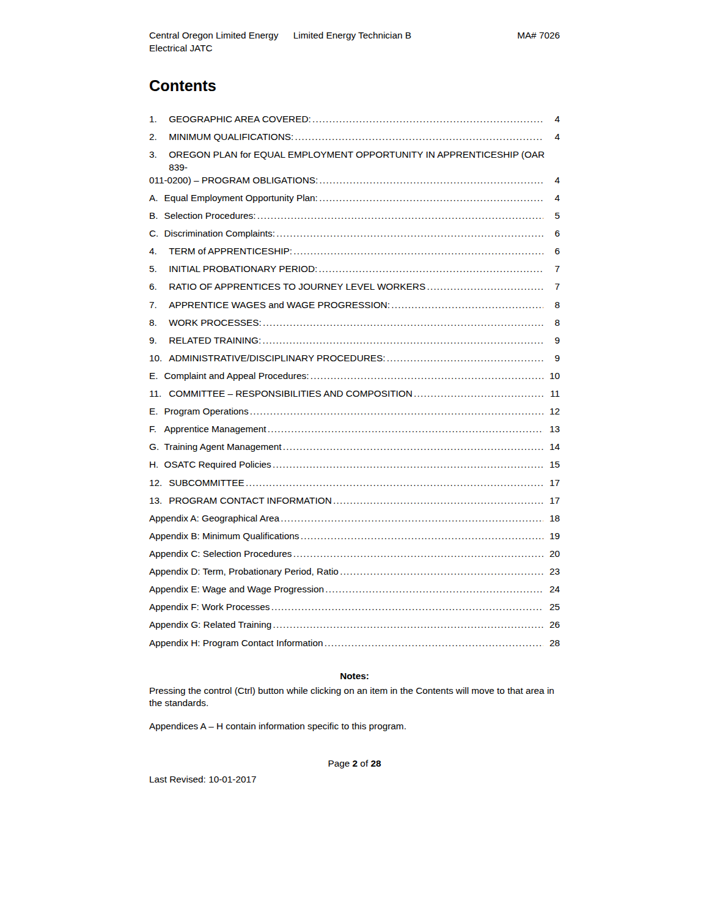Central Oregon Limited Energy Limited Energy Technician B Electrical JATC
MA# 7026
Contents
1. GEOGRAPHIC AREA COVERED: 4
2. MINIMUM QUALIFICATIONS: 4
3. OREGON PLAN for EQUAL EMPLOYMENT OPPORTUNITY IN APPRENTICESHIP (OAR 839- 011-0200) – PROGRAM OBLIGATIONS: 4
A. Equal Employment Opportunity Plan: 4
B. Selection Procedures: 5
C. Discrimination Complaints: 6
4. TERM of APPRENTICESHIP: 6
5. INITIAL PROBATIONARY PERIOD: 7
6. RATIO OF APPRENTICES TO JOURNEY LEVEL WORKERS 7
7. APPRENTICE WAGES and WAGE PROGRESSION: 8
8. WORK PROCESSES: 8
9. RELATED TRAINING: 9
10. ADMINISTRATIVE/DISCIPLINARY PROCEDURES: 9
E. Complaint and Appeal Procedures: 10
11. COMMITTEE – RESPONSIBILITIES AND COMPOSITION 11
E. Program Operations 12
F. Apprentice Management 13
G. Training Agent Management 14
H. OSATC Required Policies 15
12. SUBCOMMITTEE 17
13. PROGRAM CONTACT INFORMATION 17
Appendix A: Geographical Area 18
Appendix B: Minimum Qualifications 19
Appendix C: Selection Procedures 20
Appendix D: Term, Probationary Period, Ratio 23
Appendix E: Wage and Wage Progression 24
Appendix F: Work Processes 25
Appendix G: Related Training 26
Appendix H: Program Contact Information 28
Notes:
Pressing the control (Ctrl) button while clicking on an item in the Contents will move to that area in the standards.
Appendices A – H contain information specific to this program.
Page 2 of 28
Last Revised: 10-01-2017